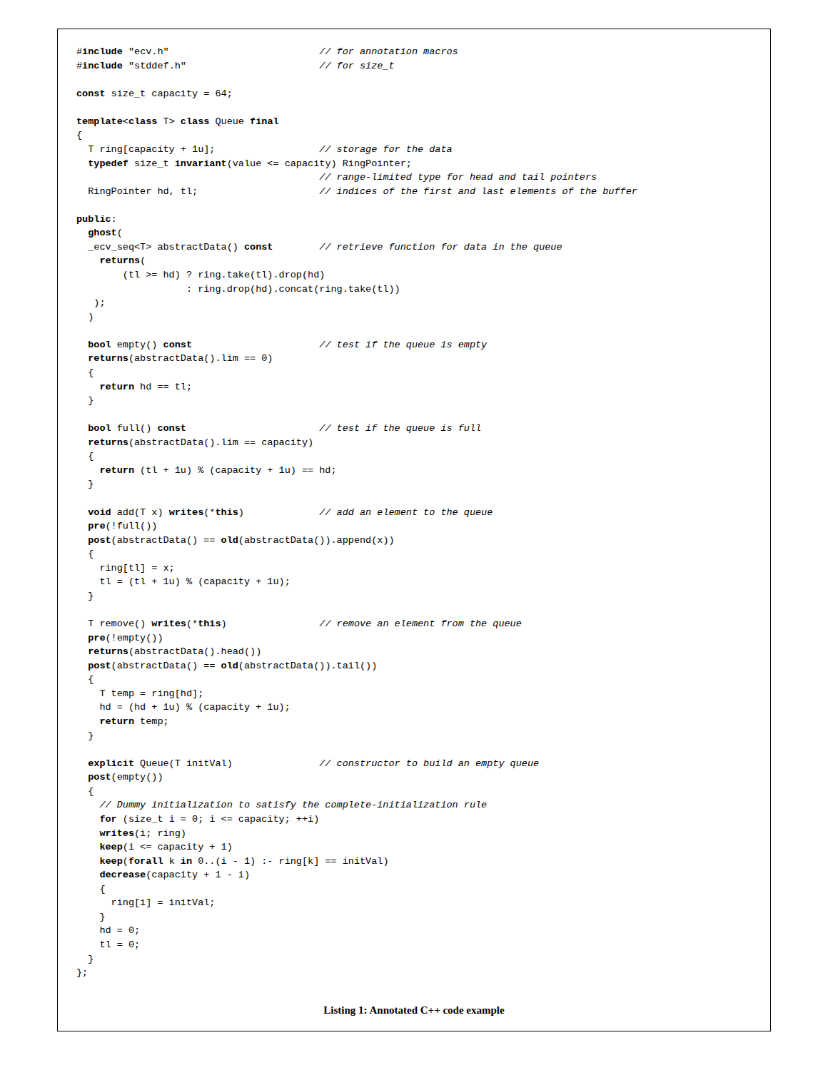#include "ecv.h"                          // for annotation macros
#include "stddef.h"                       // for size_t

const size_t capacity = 64;

template<class T> class Queue final
{
  T ring[capacity + 1u];                  // storage for the data
  typedef size_t invariant(value <= capacity) RingPointer;
                                          // range-limited type for head and tail pointers
  RingPointer hd, tl;                     // indices of the first and last elements of the buffer

public:
  ghost(
  _ecv_seq<T> abstractData() const        // retrieve function for data in the queue
    returns(
        (tl >= hd) ? ring.take(tl).drop(hd)
                   : ring.drop(hd).concat(ring.take(tl))
   );
  )

  bool empty() const                      // test if the queue is empty
  returns(abstractData().lim == 0)
  {
    return hd == tl;
  }

  bool full() const                       // test if the queue is full
  returns(abstractData().lim == capacity)
  {
    return (tl + 1u) % (capacity + 1u) == hd;
  }

  void add(T x) writes(*this)             // add an element to the queue
  pre(!full())
  post(abstractData() == old(abstractData()).append(x))
  {
    ring[tl] = x;
    tl = (tl + 1u) % (capacity + 1u);
  }

  T remove() writes(*this)                // remove an element from the queue
  pre(!empty())
  returns(abstractData().head())
  post(abstractData() == old(abstractData()).tail())
  {
    T temp = ring[hd];
    hd = (hd + 1u) % (capacity + 1u);
    return temp;
  }

  explicit Queue(T initVal)               // constructor to build an empty queue
  post(empty())
  {
    // Dummy initialization to satisfy the complete-initialization rule
    for (size_t i = 0; i <= capacity; ++i)
    writes(i; ring)
    keep(i <= capacity + 1)
    keep(forall k in 0..(i - 1) :- ring[k] == initVal)
    decrease(capacity + 1 - i)
    {
      ring[i] = initVal;
    }
    hd = 0;
    tl = 0;
  }
};
Listing 1: Annotated C++ code example